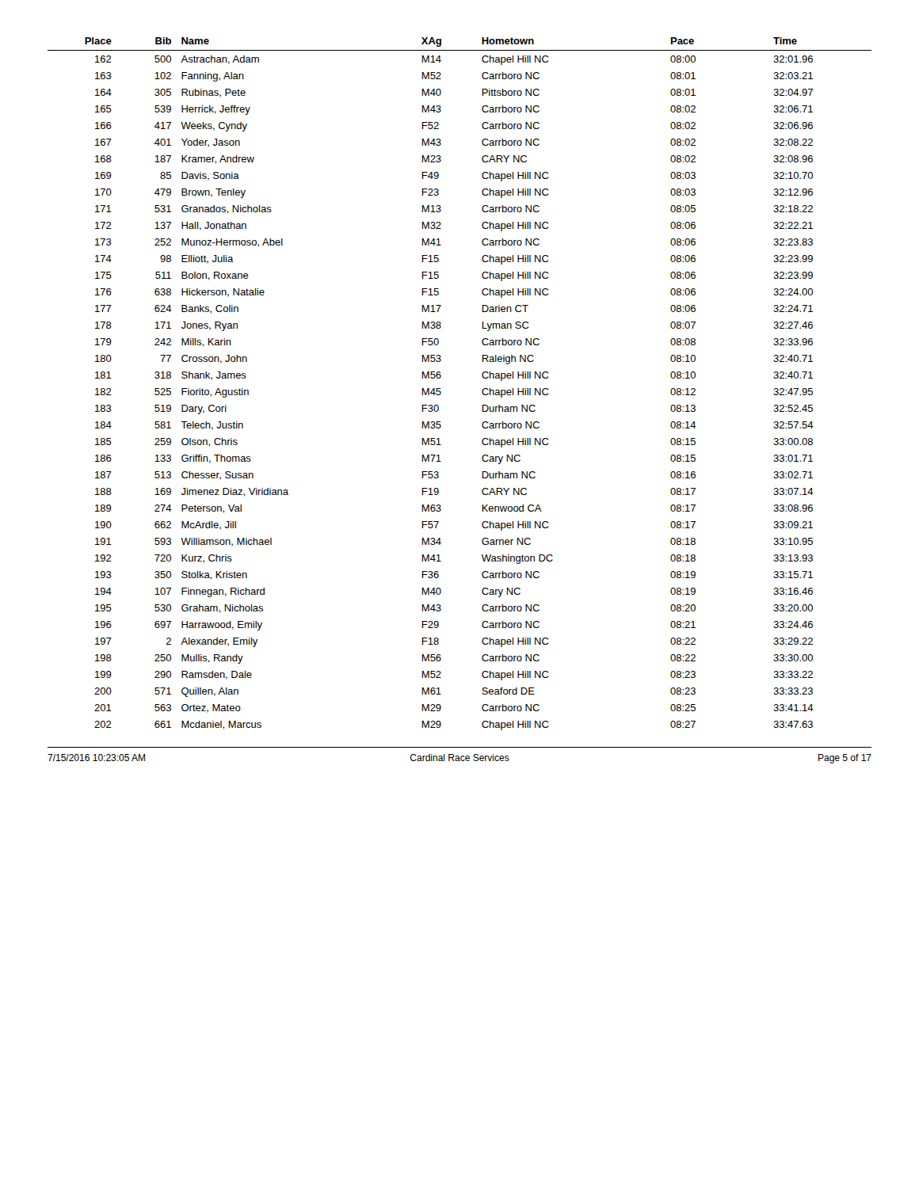| Place | Bib | Name | XAg | Hometown | Pace | Time |
| --- | --- | --- | --- | --- | --- | --- |
| 162 | 500 | Astrachan, Adam | M14 | Chapel Hill NC | 08:00 | 32:01.96 |
| 163 | 102 | Fanning, Alan | M52 | Carrboro NC | 08:01 | 32:03.21 |
| 164 | 305 | Rubinas, Pete | M40 | Pittsboro NC | 08:01 | 32:04.97 |
| 165 | 539 | Herrick, Jeffrey | M43 | Carrboro NC | 08:02 | 32:06.71 |
| 166 | 417 | Weeks, Cyndy | F52 | Carrboro NC | 08:02 | 32:06.96 |
| 167 | 401 | Yoder, Jason | M43 | Carrboro NC | 08:02 | 32:08.22 |
| 168 | 187 | Kramer, Andrew | M23 | CARY NC | 08:02 | 32:08.96 |
| 169 | 85 | Davis, Sonia | F49 | Chapel Hill NC | 08:03 | 32:10.70 |
| 170 | 479 | Brown, Tenley | F23 | Chapel Hill NC | 08:03 | 32:12.96 |
| 171 | 531 | Granados, Nicholas | M13 | Carrboro NC | 08:05 | 32:18.22 |
| 172 | 137 | Hall, Jonathan | M32 | Chapel Hill NC | 08:06 | 32:22.21 |
| 173 | 252 | Munoz-Hermoso, Abel | M41 | Carrboro NC | 08:06 | 32:23.83 |
| 174 | 98 | Elliott, Julia | F15 | Chapel Hill NC | 08:06 | 32:23.99 |
| 175 | 511 | Bolon, Roxane | F15 | Chapel Hill NC | 08:06 | 32:23.99 |
| 176 | 638 | Hickerson, Natalie | F15 | Chapel Hill NC | 08:06 | 32:24.00 |
| 177 | 624 | Banks, Colin | M17 | Darien CT | 08:06 | 32:24.71 |
| 178 | 171 | Jones, Ryan | M38 | Lyman SC | 08:07 | 32:27.46 |
| 179 | 242 | Mills, Karin | F50 | Carrboro NC | 08:08 | 32:33.96 |
| 180 | 77 | Crosson, John | M53 | Raleigh NC | 08:10 | 32:40.71 |
| 181 | 318 | Shank, James | M56 | Chapel Hill NC | 08:10 | 32:40.71 |
| 182 | 525 | Fiorito, Agustin | M45 | Chapel Hill NC | 08:12 | 32:47.95 |
| 183 | 519 | Dary, Cori | F30 | Durham NC | 08:13 | 32:52.45 |
| 184 | 581 | Telech, Justin | M35 | Carrboro NC | 08:14 | 32:57.54 |
| 185 | 259 | Olson, Chris | M51 | Chapel Hill NC | 08:15 | 33:00.08 |
| 186 | 133 | Griffin, Thomas | M71 | Cary NC | 08:15 | 33:01.71 |
| 187 | 513 | Chesser, Susan | F53 | Durham NC | 08:16 | 33:02.71 |
| 188 | 169 | Jimenez Diaz, Viridiana | F19 | CARY NC | 08:17 | 33:07.14 |
| 189 | 274 | Peterson, Val | M63 | Kenwood CA | 08:17 | 33:08.96 |
| 190 | 662 | McArdle, Jill | F57 | Chapel Hill NC | 08:17 | 33:09.21 |
| 191 | 593 | Williamson, Michael | M34 | Garner NC | 08:18 | 33:10.95 |
| 192 | 720 | Kurz, Chris | M41 | Washington DC | 08:18 | 33:13.93 |
| 193 | 350 | Stolka, Kristen | F36 | Carrboro NC | 08:19 | 33:15.71 |
| 194 | 107 | Finnegan, Richard | M40 | Cary NC | 08:19 | 33:16.46 |
| 195 | 530 | Graham, Nicholas | M43 | Carrboro NC | 08:20 | 33:20.00 |
| 196 | 697 | Harrawood, Emily | F29 | Carrboro NC | 08:21 | 33:24.46 |
| 197 | 2 | Alexander, Emily | F18 | Chapel Hill NC | 08:22 | 33:29.22 |
| 198 | 250 | Mullis, Randy | M56 | Carrboro NC | 08:22 | 33:30.00 |
| 199 | 290 | Ramsden, Dale | M52 | Chapel Hill NC | 08:23 | 33:33.22 |
| 200 | 571 | Quillen, Alan | M61 | Seaford DE | 08:23 | 33:33.23 |
| 201 | 563 | Ortez, Mateo | M29 | Carrboro NC | 08:25 | 33:41.14 |
| 202 | 661 | Mcdaniel, Marcus | M29 | Chapel Hill NC | 08:27 | 33:47.63 |
7/15/2016 10:23:05 AM
Cardinal Race Services
Page 5 of 17